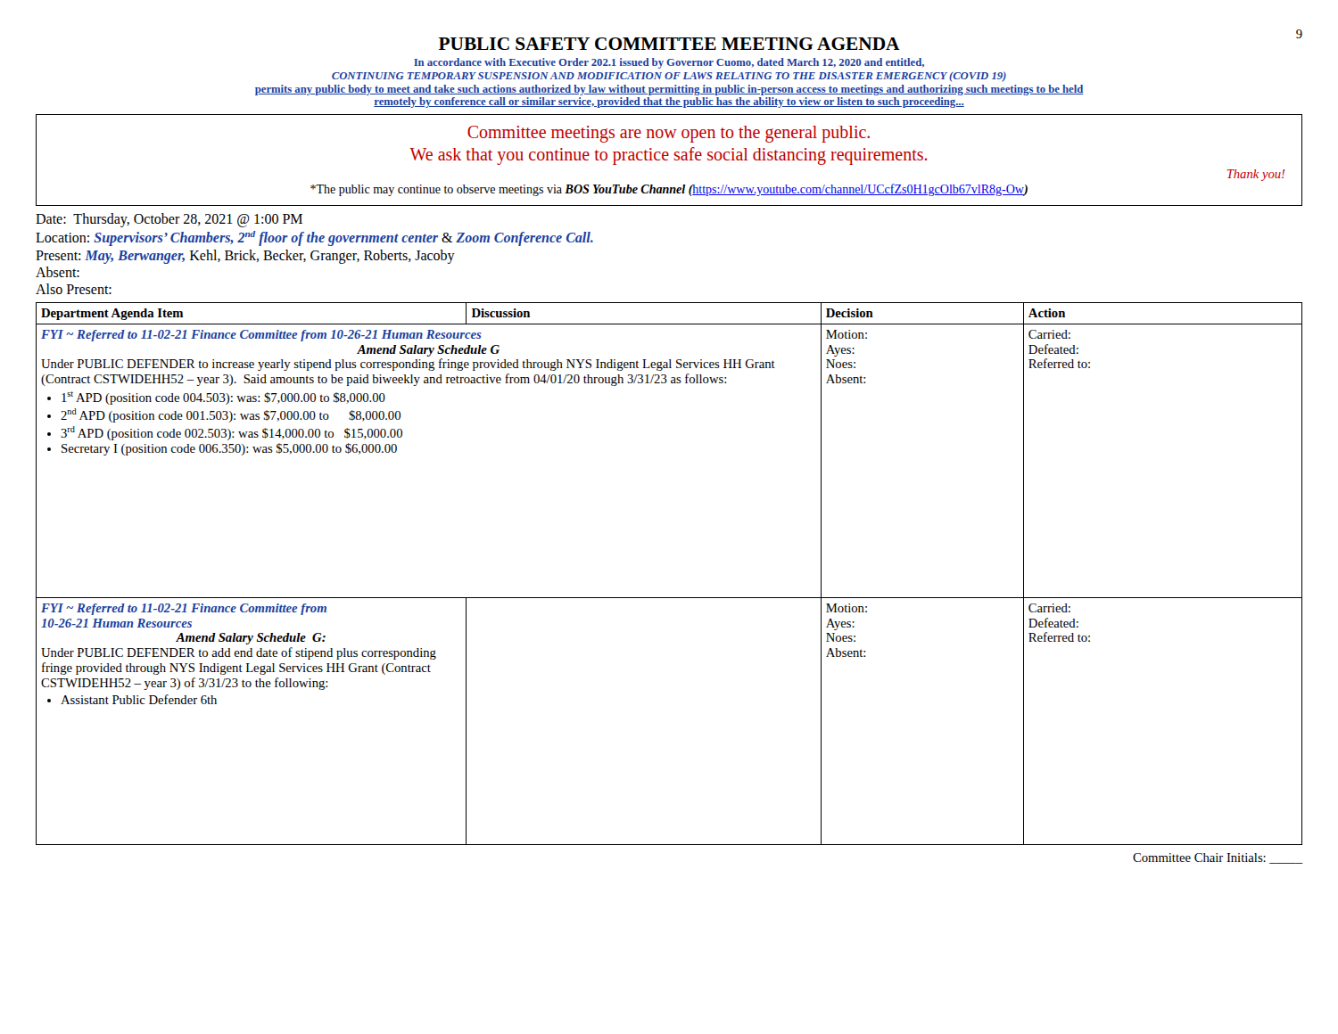9
PUBLIC SAFETY COMMITTEE MEETING AGENDA
In accordance with Executive Order 202.1 issued by Governor Cuomo, dated March 12, 2020 and entitled,
CONTINUING TEMPORARY SUSPENSION AND MODIFICATION OF LAWS RELATING TO THE DISASTER EMERGENCY (COVID 19)
permits any public body to meet and take such actions authorized by law without permitting in public in-person access to meetings and authorizing such meetings to be held
remotely by conference call or similar service, provided that the public has the ability to view or listen to such proceeding...
Committee meetings are now open to the general public.
We ask that you continue to practice safe social distancing requirements.
Thank you!
*The public may continue to observe meetings via BOS YouTube Channel (https://www.youtube.com/channel/UCcfZs0H1gcOlb67vlR8g-Ow)
Date: Thursday, October 28, 2021 @ 1:00 PM
Location: Supervisors’ Chambers, 2nd floor of the government center & Zoom Conference Call.
Present: May, Berwanger, Kehl, Brick, Becker, Granger, Roberts, Jacoby
Absent:
Also Present:
| Department Agenda Item | Discussion | Decision | Action |
| --- | --- | --- | --- |
| FYI ~ Referred to 11-02-21 Finance Committee from 10-26-21 Human Resources Amend Salary Schedule G Under PUBLIC DEFENDER to increase yearly stipend plus corresponding fringe provided through NYS Indigent Legal Services HH Grant (Contract CSTWIDEHH52 – year 3). Said amounts to be paid biweekly and retroactive from 04/01/20 through 3/31/23 as follows: 1 st APD (position code 004.503): was: $7,000.00 to $8,000.00 2 nd APD (position code 001.503): was $7,000.00 to $8,000.00 3 rd APD (position code 002.503): was $14,000.00 to $15,000.00 Secretary I (position code 006.350): was $5,000.00 to $6,000.00 | Motion: Ayes: Noes: Absent: | Carried: Defeated: Referred to: |
| FYI ~ Referred to 11-02-21 Finance Committee from 10-26-21 Human Resources Amend Salary Schedule G: Under PUBLIC DEFENDER to add end date of stipend plus corresponding fringe provided through NYS Indigent Legal Services HH Grant (Contract CSTWIDEHH52 – year 3) of 3/31/23 to the following: Assistant Public Defender 6th | | Motion: Ayes: Noes: Absent: | Carried: Defeated: Referred to: |
Committee Chair Initials: _____